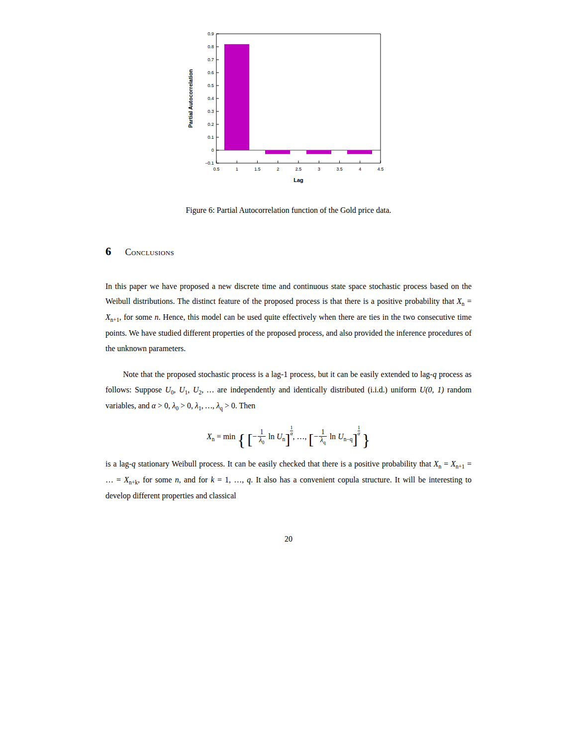0.9 0.8 0.7 0.6 0.5 0.4 0.3 0.2 0.1 0 −0.1 0.5 1 1.5 2 2.5 3 3.5 4 4.5 Lag Partial Autocorrelation
Figure 6: Partial Autocorrelation function of the Gold price data.
6 Conclusions
In this paper we have proposed a new discrete time and continuous state space stochastic process based on the Weibull distributions. The distinct feature of the proposed process is that there is a positive probability that Xn = Xn+1, for some n. Hence, this model can be used quite effectively when there are ties in the two consecutive time points. We have studied different properties of the proposed process, and also provided the inference procedures of the unknown parameters.
Note that the proposed stochastic process is a lag-1 process, but it can be easily extended to lag-q process as follows: Suppose U0, U1, U2, … are independently and identically distributed (i.i.d.) uniform U(0, 1) random variables, and α > 0, λ0 > 0, λ1, …, λq > 0. Then
Xn = min { [−1 λ0 ln Un] 1 α, …, [−1 λq ln Un−q] 1 α }
is a lag-q stationary Weibull process. It can be easily checked that there is a positive probability that Xn = Xn+1 = … = Xn+k, for some n, and for k = 1, …, q. It also has a convenient copula structure. It will be interesting to develop different properties and classical
20